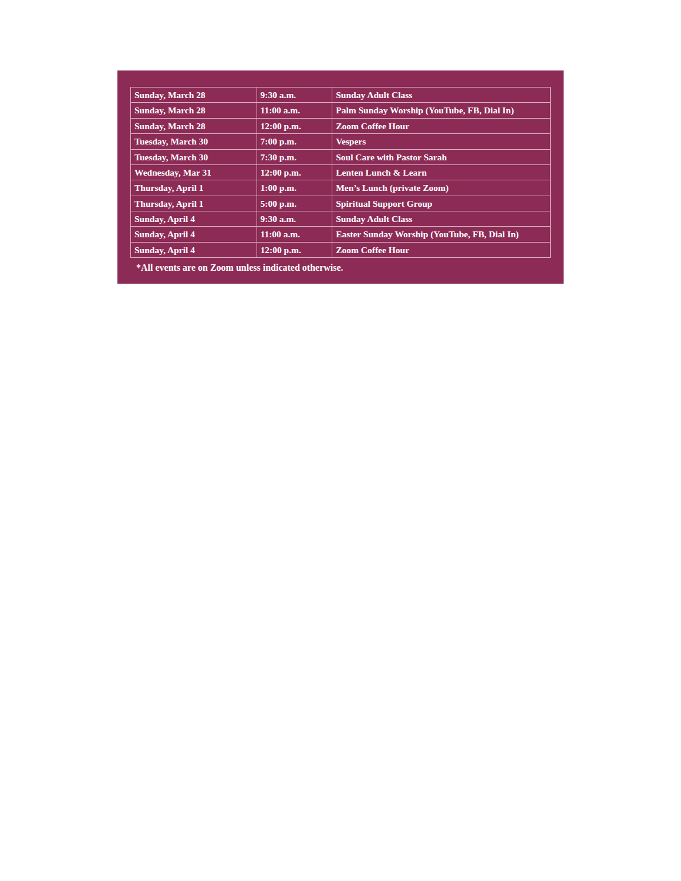| Sunday, March 28 | 9:30 a.m. | Sunday Adult Class |
| Sunday, March 28 | 11:00 a.m. | Palm Sunday Worship (YouTube, FB, Dial In) |
| Sunday, March 28 | 12:00 p.m. | Zoom Coffee Hour |
| Tuesday, March 30 | 7:00 p.m. | Vespers |
| Tuesday, March 30 | 7:30 p.m. | Soul Care with Pastor Sarah |
| Wednesday, Mar 31 | 12:00 p.m. | Lenten Lunch & Learn |
| Thursday, April 1 | 1:00 p.m. | Men’s Lunch (private Zoom) |
| Thursday, April 1 | 5:00 p.m. | Spiritual Support Group |
| Sunday, April 4 | 9:30 a.m. | Sunday Adult Class |
| Sunday, April 4 | 11:00 a.m. | Easter Sunday Worship (YouTube, FB, Dial In) |
| Sunday, April 4 | 12:00 p.m. | Zoom Coffee Hour |
*All events are on Zoom unless indicated otherwise.